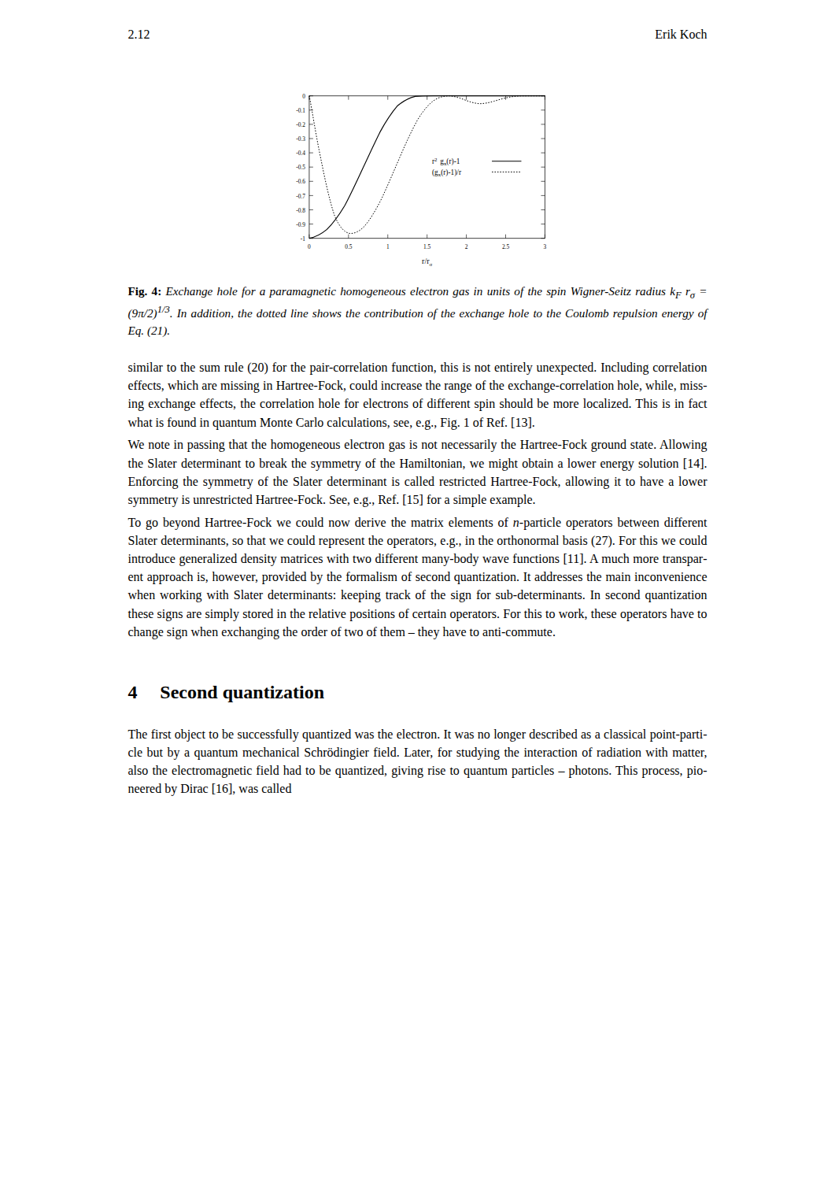2.12 Erik Koch
0 -0.1 -0.2 -0.3 -0.4 -0.5 -0.6 -0.7 -0.8 -0.9 -1 0 0.5 1 1.5 2 2.5 3 r/rσ r2gx(r)-1 (gx(r)-1)/r
Fig. 4: Exchange hole for a paramagnetic homogeneous electron gas in units of the spin Wigner-Seitz radius kF rσ = (9π/2)1/3. In addition, the dotted line shows the contribution of the exchange hole to the Coulomb repulsion energy of Eq. (21).
similar to the sum rule (20) for the pair-correlation function, this is not entirely unexpected. Including correlation effects, which are missing in Hartree-Fock, could increase the range of the exchange-correlation hole, while, missing exchange effects, the correlation hole for electrons of different spin should be more localized. This is in fact what is found in quantum Monte Carlo calculations, see, e.g., Fig. 1 of Ref. [13].
We note in passing that the homogeneous electron gas is not necessarily the Hartree-Fock ground state. Allowing the Slater determinant to break the symmetry of the Hamiltonian, we might obtain a lower energy solution [14]. Enforcing the symmetry of the Slater determinant is called restricted Hartree-Fock, allowing it to have a lower symmetry is unrestricted Hartree-Fock. See, e.g., Ref. [15] for a simple example.
To go beyond Hartree-Fock we could now derive the matrix elements of n-particle operators between different Slater determinants, so that we could represent the operators, e.g., in the orthonormal basis (27). For this we could introduce generalized density matrices with two different many-body wave functions [11]. A much more transparent approach is, however, provided by the formalism of second quantization. It addresses the main inconvenience when working with Slater determinants: keeping track of the sign for sub-determinants. In second quantization these signs are simply stored in the relative positions of certain operators. For this to work, these operators have to change sign when exchanging the order of two of them – they have to anti-commute.
4 Second quantization
The first object to be successfully quantized was the electron. It was no longer described as a classical point-particle but by a quantum mechanical Schrödingier field. Later, for studying the interaction of radiation with matter, also the electromagnetic field had to be quantized, giving rise to quantum particles – photons. This process, pioneered by Dirac [16], was called